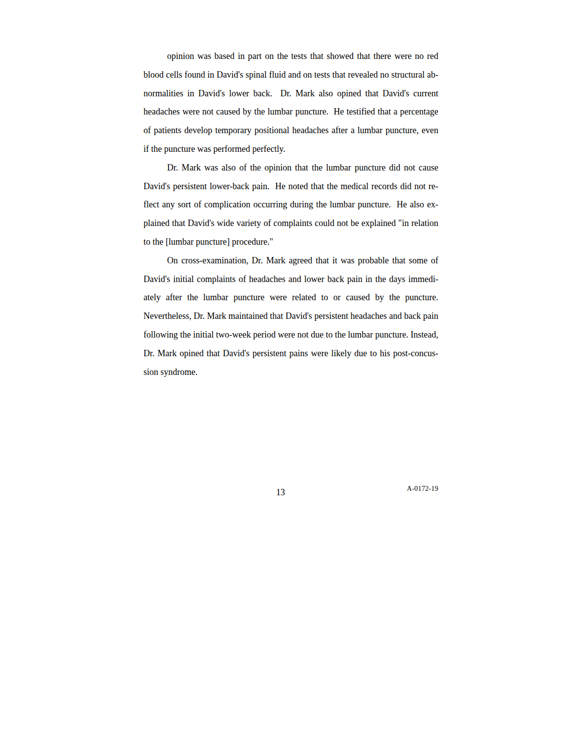opinion was based in part on the tests that showed that there were no red blood cells found in David's spinal fluid and on tests that revealed no structural abnormalities in David's lower back. Dr. Mark also opined that David's current headaches were not caused by the lumbar puncture. He testified that a percentage of patients develop temporary positional headaches after a lumbar puncture, even if the puncture was performed perfectly.
Dr. Mark was also of the opinion that the lumbar puncture did not cause David's persistent lower-back pain. He noted that the medical records did not reflect any sort of complication occurring during the lumbar puncture. He also explained that David's wide variety of complaints could not be explained "in relation to the [lumbar puncture] procedure."
On cross-examination, Dr. Mark agreed that it was probable that some of David's initial complaints of headaches and lower back pain in the days immediately after the lumbar puncture were related to or caused by the puncture. Nevertheless, Dr. Mark maintained that David's persistent headaches and back pain following the initial two-week period were not due to the lumbar puncture. Instead, Dr. Mark opined that David's persistent pains were likely due to his post-concussion syndrome.
13 A-0172-19